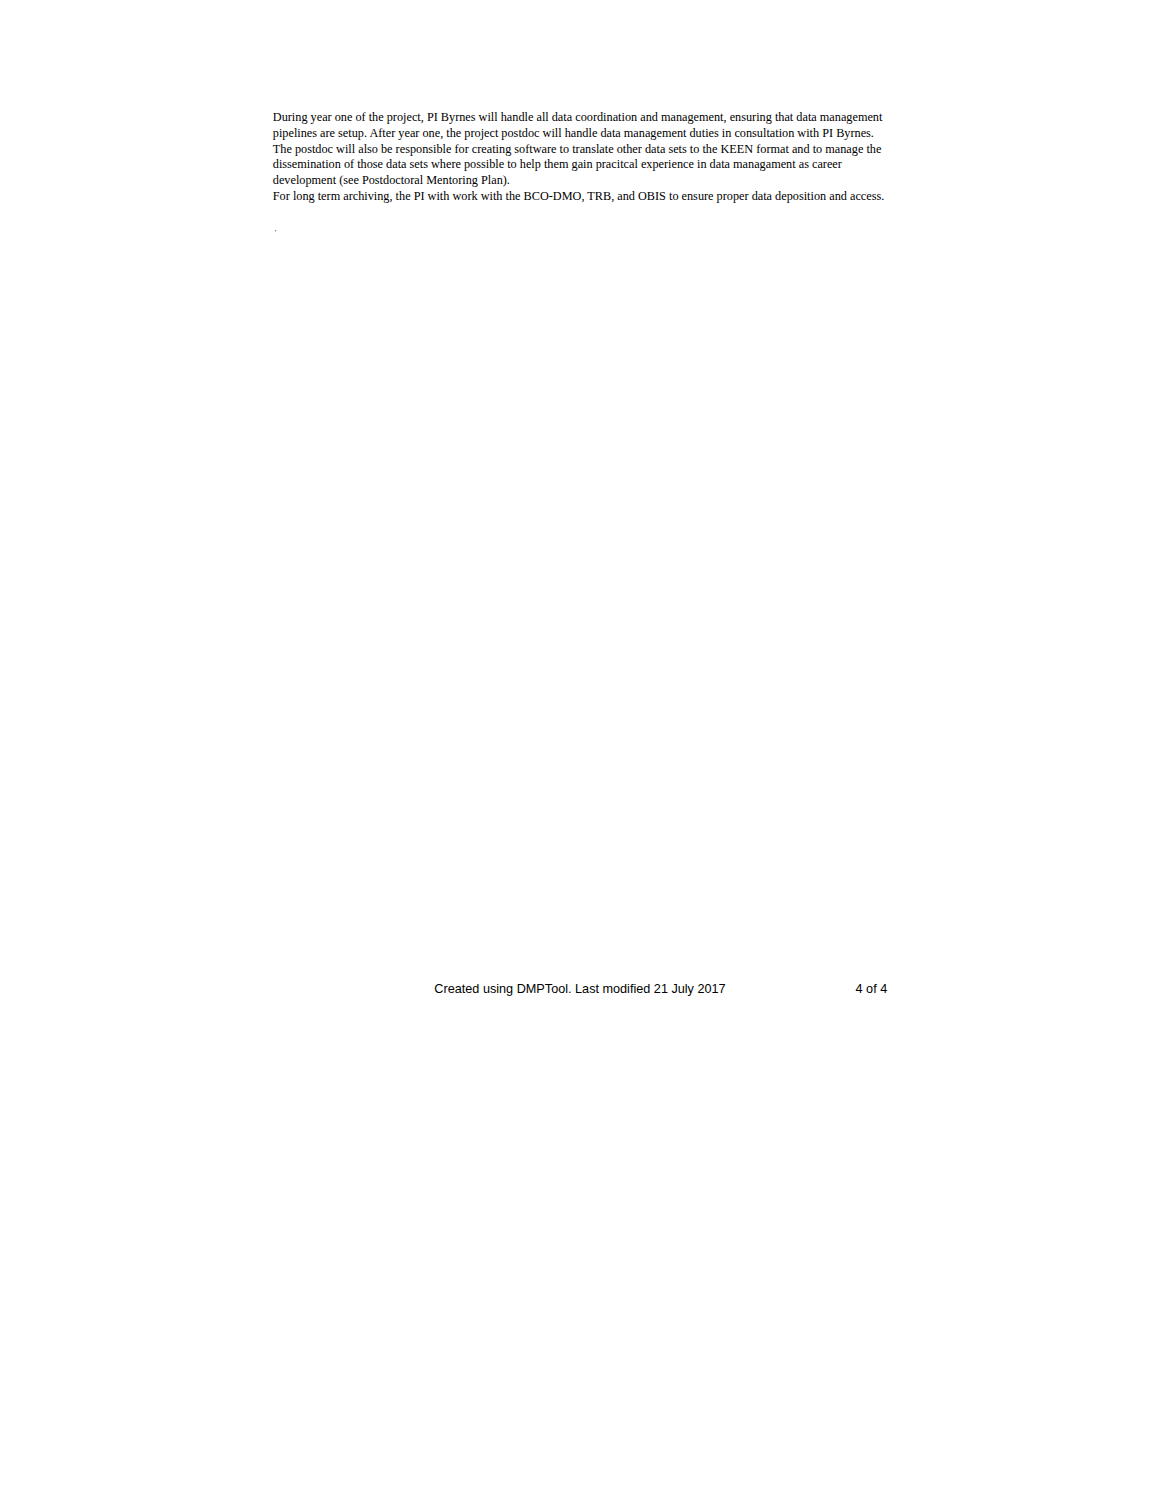During year one of the project, PI Byrnes will handle all data coordination and management, ensuring that data management pipelines are setup. After year one, the project postdoc will handle data management duties in consultation with PI Byrnes. The postdoc will also be responsible for creating software to translate other data sets to the KEEN format and to manage the dissemination of those data sets where possible to help them gain pracitcal experience in data managament as career development (see Postdoctoral Mentoring Plan).
For long term archiving, the PI with work with the BCO-DMO, TRB, and OBIS to ensure proper data deposition and access.
,
Created using DMPTool. Last modified 21 July 2017 4 of 4